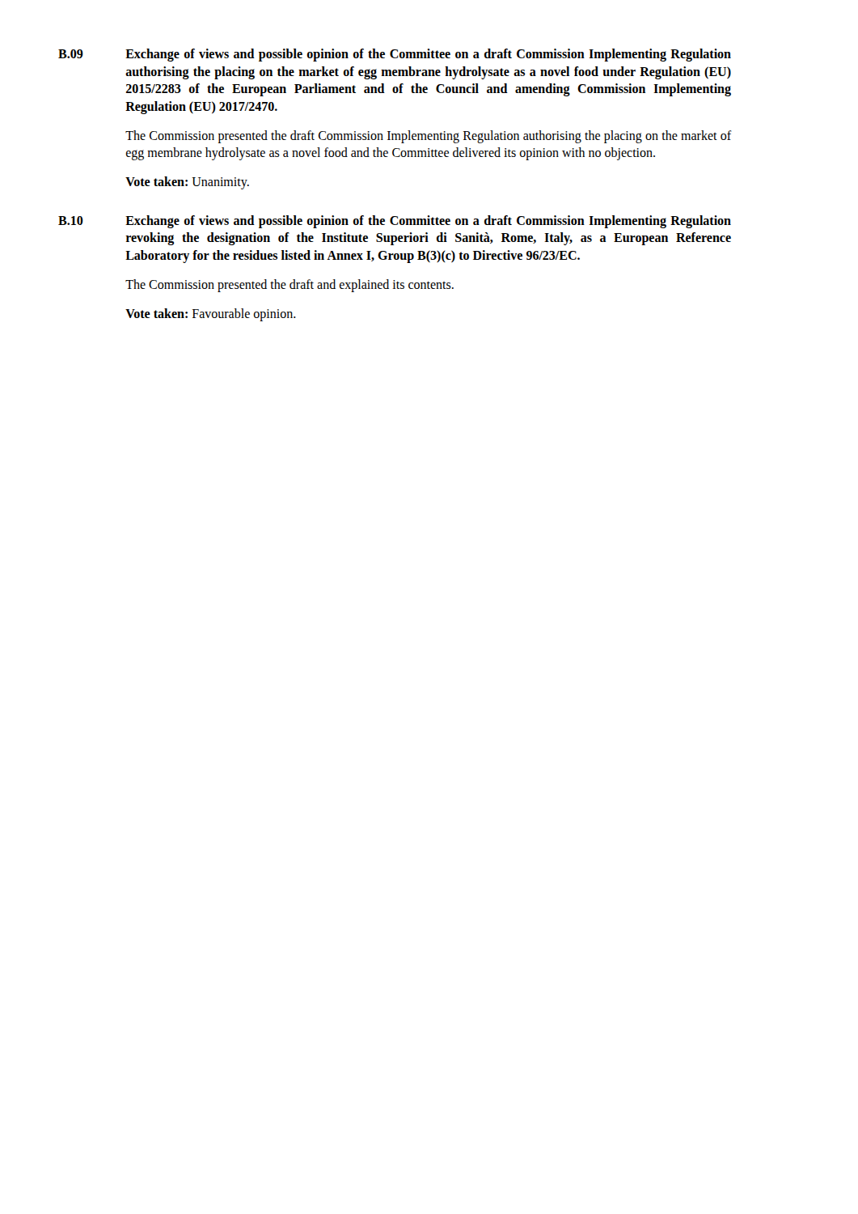B.09
Exchange of views and possible opinion of the Committee on a draft Commission Implementing Regulation authorising the placing on the market of egg membrane hydrolysate as a novel food under Regulation (EU) 2015/2283 of the European Parliament and of the Council and amending Commission Implementing Regulation (EU) 2017/2470.
The Commission presented the draft Commission Implementing Regulation authorising the placing on the market of egg membrane hydrolysate as a novel food and the Committee delivered its opinion with no objection.
Vote taken: Unanimity.
B.10
Exchange of views and possible opinion of the Committee on a draft Commission Implementing Regulation revoking the designation of the Institute Superiori di Sanità, Rome, Italy, as a European Reference Laboratory for the residues listed in Annex I, Group B(3)(c) to Directive 96/23/EC.
The Commission presented the draft and explained its contents.
Vote taken: Favourable opinion.